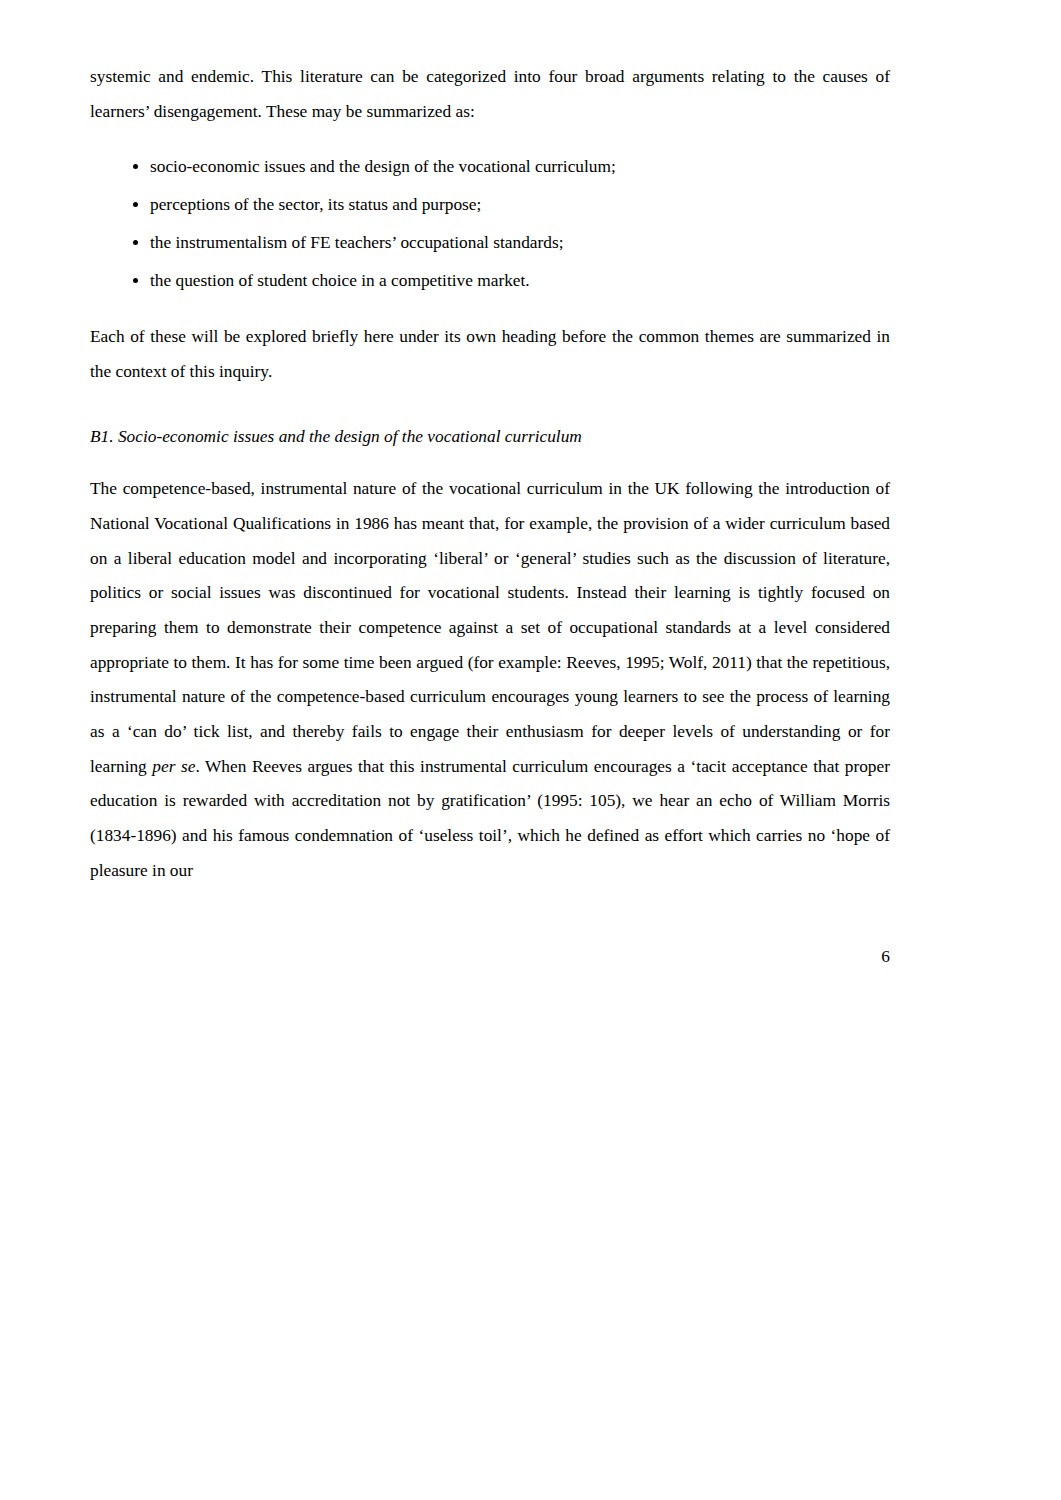systemic and endemic. This literature can be categorized into four broad arguments relating to the causes of learners’ disengagement. These may be summarized as:
socio-economic issues and the design of the vocational curriculum;
perceptions of the sector, its status and purpose;
the instrumentalism of FE teachers’ occupational standards;
the question of student choice in a competitive market.
Each of these will be explored briefly here under its own heading before the common themes are summarized in the context of this inquiry.
B1. Socio-economic issues and the design of the vocational curriculum
The competence-based, instrumental nature of the vocational curriculum in the UK following the introduction of National Vocational Qualifications in 1986 has meant that, for example, the provision of a wider curriculum based on a liberal education model and incorporating ‘liberal’ or ‘general’ studies such as the discussion of literature, politics or social issues was discontinued for vocational students. Instead their learning is tightly focused on preparing them to demonstrate their competence against a set of occupational standards at a level considered appropriate to them. It has for some time been argued (for example: Reeves, 1995; Wolf, 2011) that the repetitious, instrumental nature of the competence-based curriculum encourages young learners to see the process of learning as a ‘can do’ tick list, and thereby fails to engage their enthusiasm for deeper levels of understanding or for learning per se. When Reeves argues that this instrumental curriculum encourages a ‘tacit acceptance that proper education is rewarded with accreditation not by gratification’ (1995: 105), we hear an echo of William Morris (1834-1896) and his famous condemnation of ‘useless toil’, which he defined as effort which carries no ‘hope of pleasure in our
6